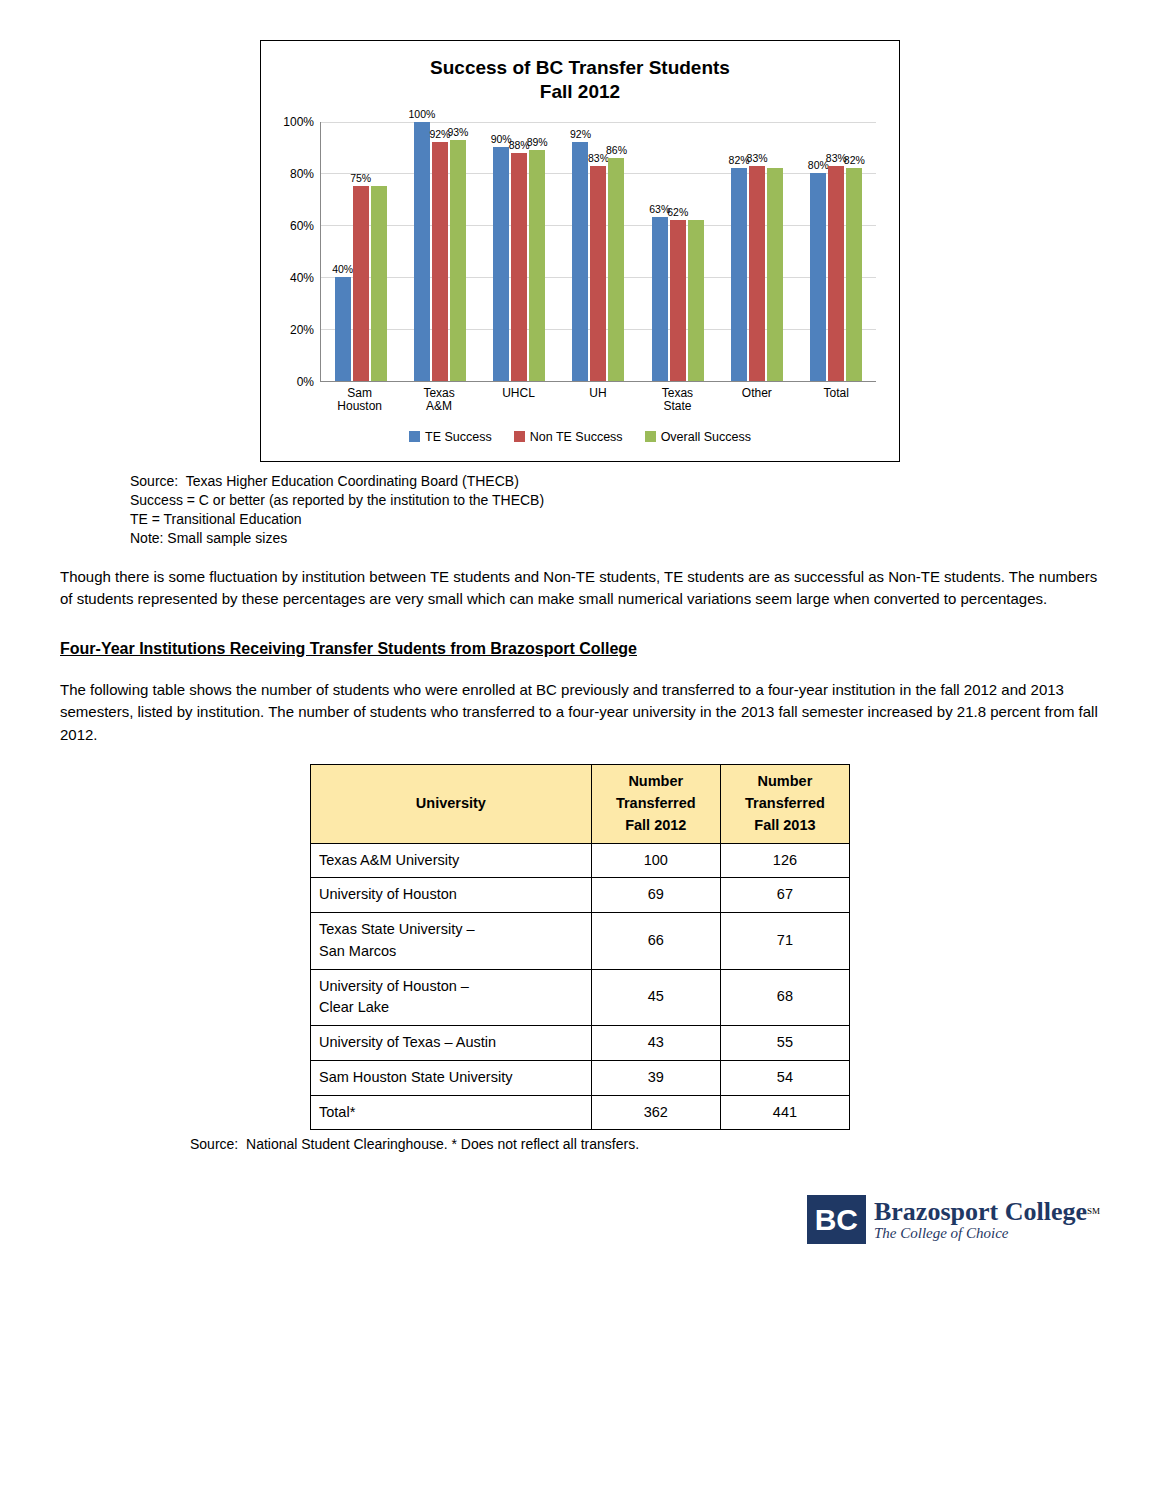Success of BC Transfer Students
Fall 2012
100%
80%
60%
40%
20%
0%
40%
75%
100%
92%
93%
90%
88%
89%
92%
83%
86%
63%
62%
82%
83%
80%
83%
82%
Sam
Houston
Texas
A&M
UHCL
UH
Texas
State
Other
Total
TE Success
Non TE Success
Overall Success
Source: Texas Higher Education Coordinating Board (THECB)
Success = C or better (as reported by the institution to the THECB)
TE = Transitional Education
Note: Small sample sizes
Though there is some fluctuation by institution between TE students and Non-TE students, TE students are as successful as Non-TE students. The numbers of students represented by these percentages are very small which can make small numerical variations seem large when converted to percentages.
Four-Year Institutions Receiving Transfer Students from Brazosport College
The following table shows the number of students who were enrolled at BC previously and transferred to a four-year institution in the fall 2012 and 2013 semesters, listed by institution. The number of students who transferred to a four-year university in the 2013 fall semester increased by 21.8 percent from fall 2012.
| University | Number Transferred Fall 2012 | Number Transferred Fall 2013 |
| --- | --- | --- |
| Texas A&M University | 100 | 126 |
| University of Houston | 69 | 67 |
| Texas State University – San Marcos | 66 | 71 |
| University of Houston – Clear Lake | 45 | 68 |
| University of Texas – Austin | 43 | 55 |
| Sam Houston State University | 39 | 54 |
| Total* | 362 | 441 |
Source: National Student Clearinghouse. * Does not reflect all transfers.
BC Brazosport CollegeSM
The College of Choice